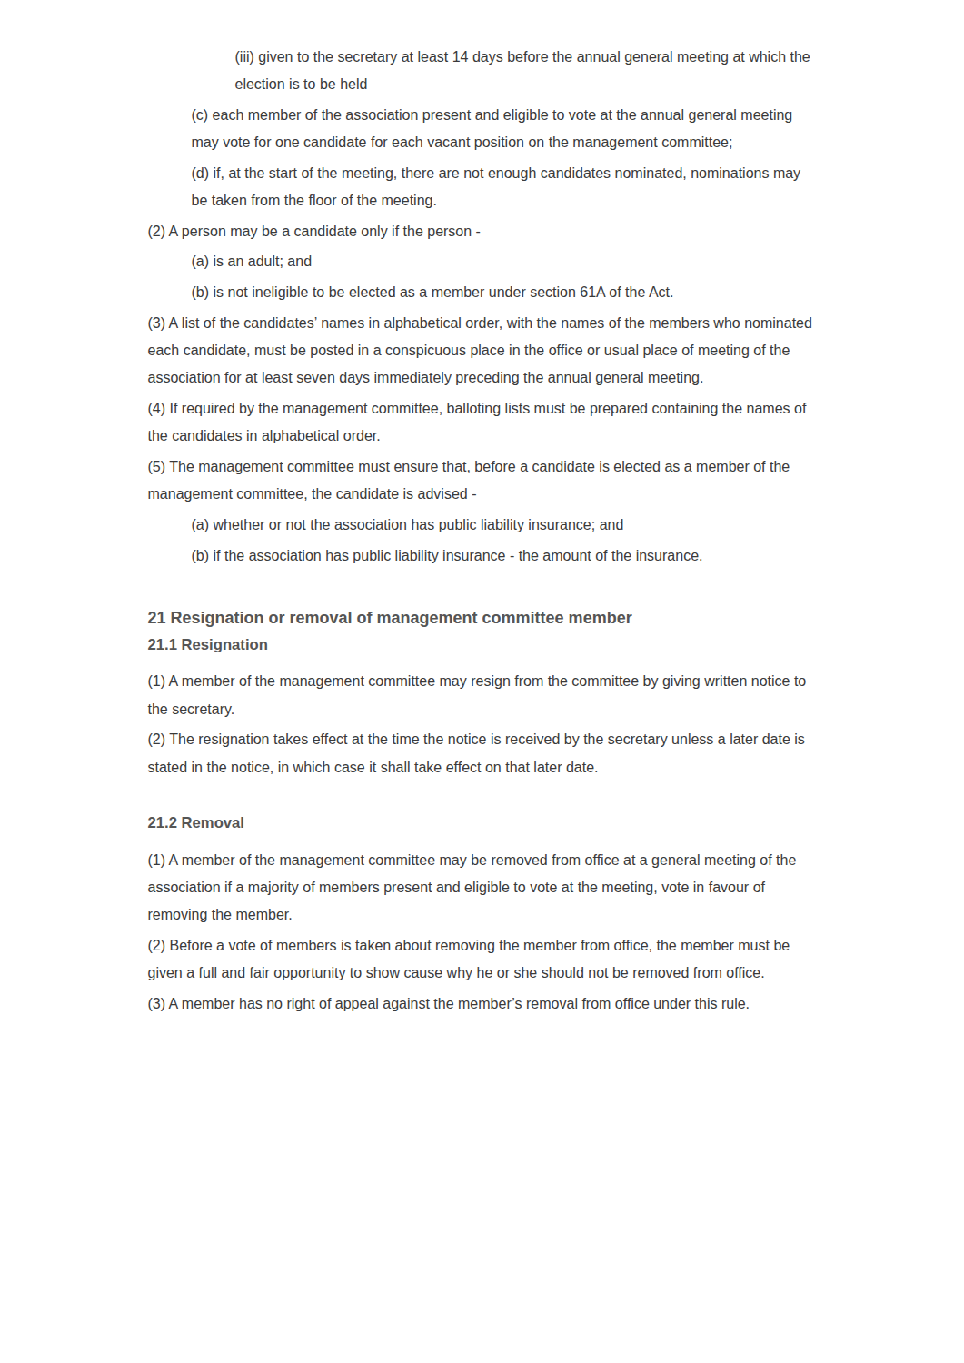(iii) given to the secretary at least 14 days before the annual general meeting at which the election is to be held
(c) each member of the association present and eligible to vote at the annual general meeting may vote for one candidate for each vacant position on the management committee;
(d) if, at the start of the meeting, there are not enough candidates nominated, nominations may be taken from the floor of the meeting.
(2) A person may be a candidate only if the person -
(a) is an adult; and
(b) is not ineligible to be elected as a member under section 61A of the Act.
(3) A list of the candidates’ names in alphabetical order, with the names of the members who nominated each candidate, must be posted in a conspicuous place in the office or usual place of meeting of the association for at least seven days immediately preceding the annual general meeting.
(4) If required by the management committee, balloting lists must be prepared containing the names of the candidates in alphabetical order.
(5) The management committee must ensure that, before a candidate is elected as a member of the management committee, the candidate is advised -
(a) whether or not the association has public liability insurance; and
(b) if the association has public liability insurance - the amount of the insurance.
21 Resignation or removal of management committee member
21.1 Resignation
(1) A member of the management committee may resign from the committee by giving written notice to the secretary.
(2) The resignation takes effect at the time the notice is received by the secretary unless a later date is stated in the notice, in which case it shall take effect on that later date.
21.2 Removal
(1) A member of the management committee may be removed from office at a general meeting of the association if a majority of members present and eligible to vote at the meeting, vote in favour of removing the member.
(2) Before a vote of members is taken about removing the member from office, the member must be given a full and fair opportunity to show cause why he or she should not be removed from office.
(3) A member has no right of appeal against the member’s removal from office under this rule.